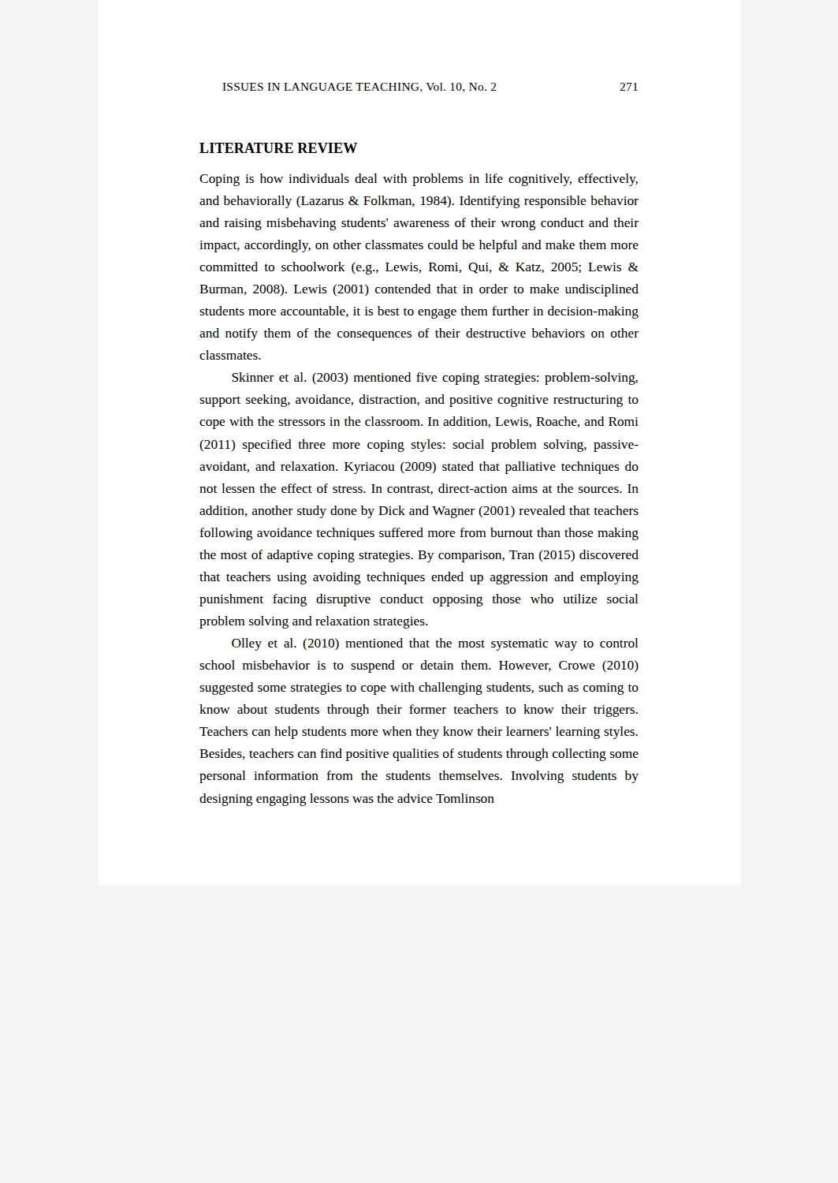ISSUES IN LANGUAGE TEACHING, Vol. 10, No. 2 271
LITERATURE REVIEW
Coping is how individuals deal with problems in life cognitively, effectively, and behaviorally (Lazarus & Folkman, 1984). Identifying responsible behavior and raising misbehaving students' awareness of their wrong conduct and their impact, accordingly, on other classmates could be helpful and make them more committed to schoolwork (e.g., Lewis, Romi, Qui, & Katz, 2005; Lewis & Burman, 2008). Lewis (2001) contended that in order to make undisciplined students more accountable, it is best to engage them further in decision-making and notify them of the consequences of their destructive behaviors on other classmates.
Skinner et al. (2003) mentioned five coping strategies: problem-solving, support seeking, avoidance, distraction, and positive cognitive restructuring to cope with the stressors in the classroom. In addition, Lewis, Roache, and Romi (2011) specified three more coping styles: social problem solving, passive-avoidant, and relaxation. Kyriacou (2009) stated that palliative techniques do not lessen the effect of stress. In contrast, direct-action aims at the sources. In addition, another study done by Dick and Wagner (2001) revealed that teachers following avoidance techniques suffered more from burnout than those making the most of adaptive coping strategies. By comparison, Tran (2015) discovered that teachers using avoiding techniques ended up aggression and employing punishment facing disruptive conduct opposing those who utilize social problem solving and relaxation strategies.
Olley et al. (2010) mentioned that the most systematic way to control school misbehavior is to suspend or detain them. However, Crowe (2010) suggested some strategies to cope with challenging students, such as coming to know about students through their former teachers to know their triggers. Teachers can help students more when they know their learners' learning styles. Besides, teachers can find positive qualities of students through collecting some personal information from the students themselves. Involving students by designing engaging lessons was the advice Tomlinson